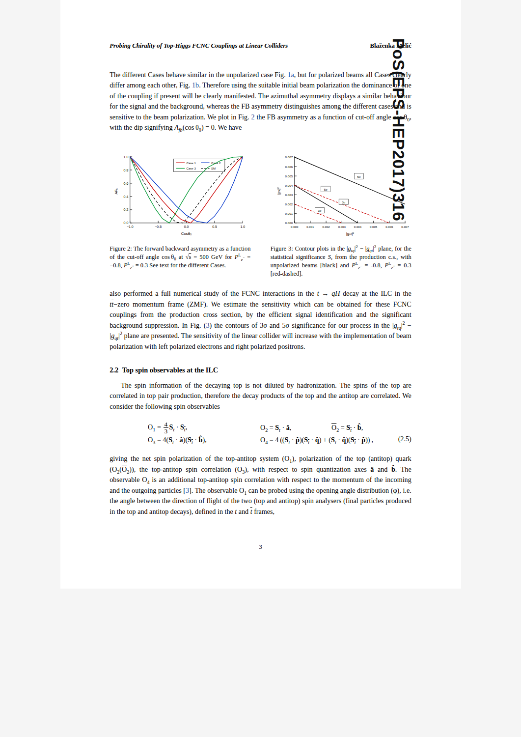Probing Chirality of Top-Higgs FCNC Couplings at Linear Colliders
Blaženka Melić
PoS(EPS-HEP2017)316
The different Cases behave similar in the unpolarized case Fig. 1a, but for polarized beams all Cases clearly differ among each other, Fig. 1b. Therefore using the suitable initial beam polarization the dominance of one of the coupling if present will be clearly manifested. The azimuthal asymmetry displays a similar behaviour for the signal and the background, whereas the FB asymmetry distinguishes among the different cases and is sensitive to the beam polarization. We plot in Fig. 2 the FB asymmetry as a function of cut-off angle cos θ0, with the dip signifying Afb(cos θ0) = 0. We have
0.0 0.2 0.4 0.6 0.8 1.0 −1.0 −0.5 0.0 0.5 1.0 Cosθ₀ A₣ₖ Case 1 Case 2 Case 3 SM
Figure 2: The forward backward asymmetry as a function of the cut-off angle cos θ0 at √s = 500 GeV for PLe− = −0.8, PLe+ = 0.3 See text for the different Cases.
0.000 0.001 0.002 0.003 0.004 0.005 0.006 0.007 0.000 0.001 0.002 0.003 0.004 0.005 0.006 0.007 |gₜₙ|² |gₙₜ|² 5σ 5σ 3σ 3σ
Figure 3: Contour plots in the |gtq|2 − |gqt|2 plane, for the statistical significance S, from the production c.s., with unpolarized beams [black] and PLe− = -0.8, PLe+ = 0.3 [red-dashed].
also performed a full numerical study of the FCNC interactions in the t → qH decay at the ILC in the tt−zero momentum frame (ZMF). We estimate the sensitivity which can be obtained for these FCNC couplings from the production cross section, by the efficient signal identification and the significant background suppression. In Fig. (3) the contours of 3σ and 5σ significance for our process in the |gtq|2 − |gqt|2 plane are presented. The sensitivity of the linear collider will increase with the implementation of beam polarization with left polarized electrons and right polarized positrons.
2.2 Top spin observables at the ILC
The spin information of the decaying top is not diluted by hadronization. The spins of the top are correlated in top pair production, therefore the decay products of the top and the antitop are correlated. We consider the following spin observables
| O 1 = 4 3 S t · S t , | | O 2 = S t · â , | | O 2 = S t · b̂ , |
| O 3 = 4( S t · â )( S t · b̂ ), | | O 4 = 4 (( S t · p̂ )( S t · q̂ ) + ( S t · q̂ )( S t · p̂ )) , |
(2.5)
giving the net spin polarization of the top-antitop system (O1), polarization of the top (antitop) quark (O2(O2)), the top-antitop spin correlation (O3), with respect to spin quantization axes â and b̂. The observable O4 is an additional top-antitop spin correlation with respect to the momentum of the incoming and the outgoing particles [3]. The observable O1 can be probed using the opening angle distribution (φ), i.e. the angle between the direction of flight of the two (top and antitop) spin analysers (final particles produced in the top and antitop decays), defined in the t and t frames,
3